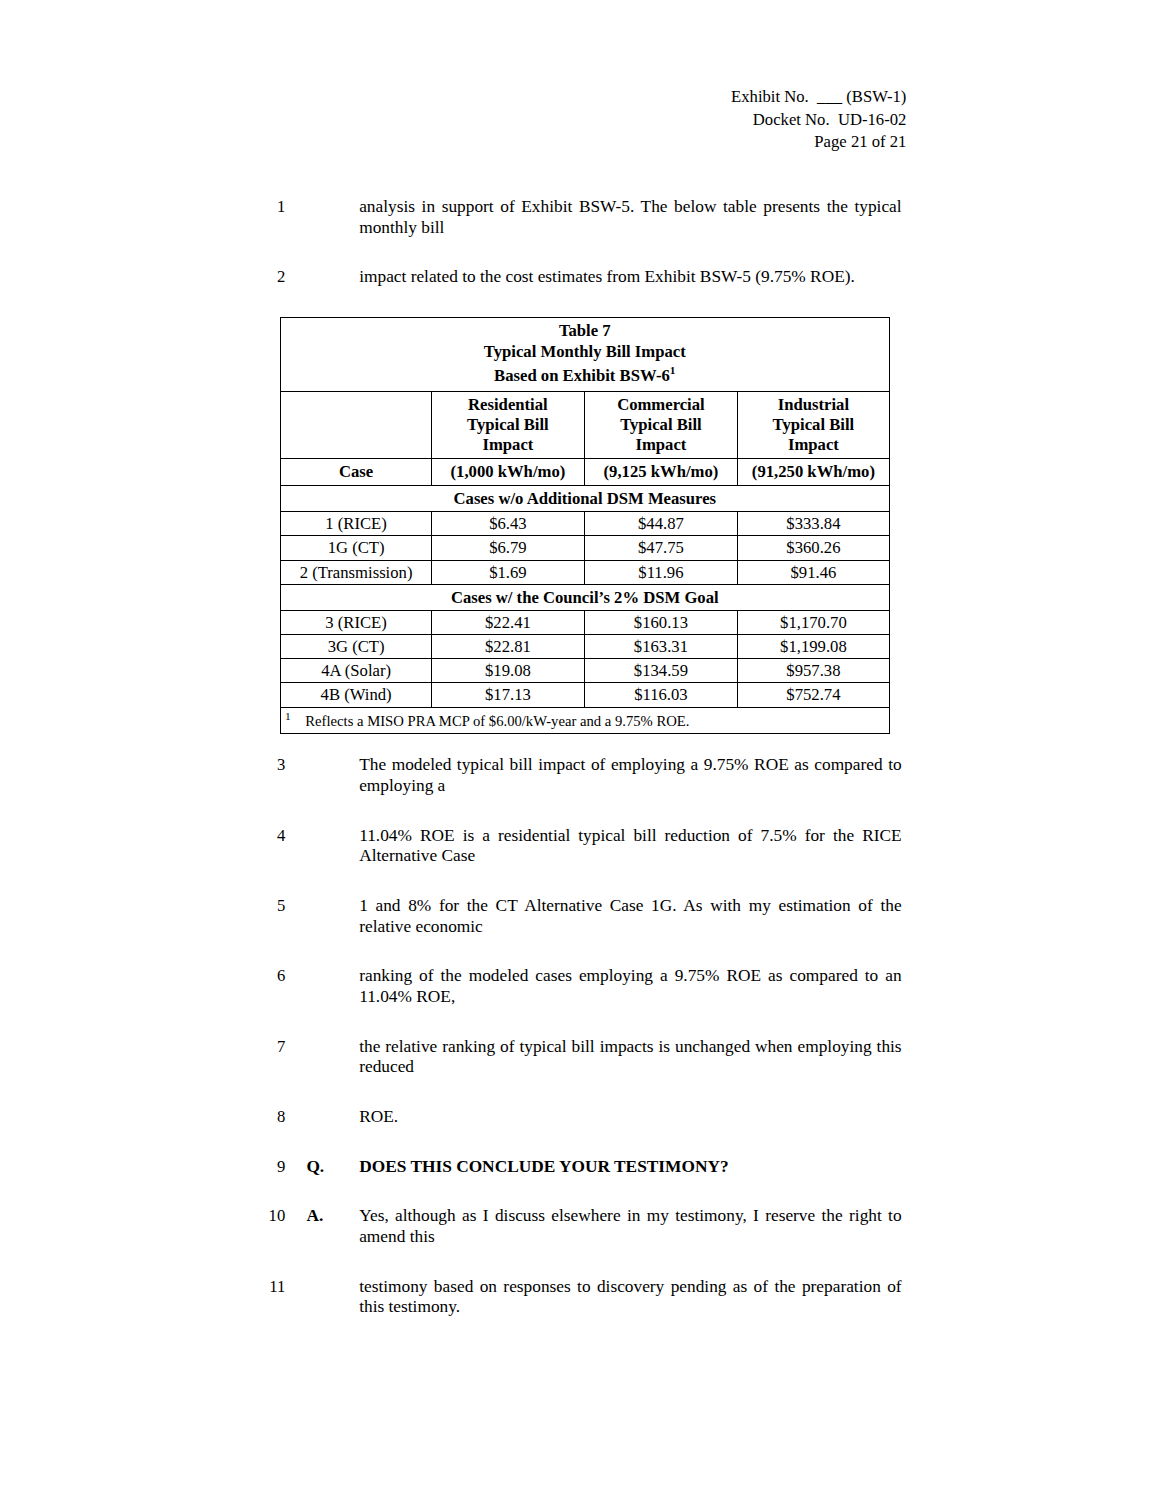Exhibit No. ___ (BSW-1)
Docket No. UD-16-02
Page 21 of 21
1
analysis in support of Exhibit BSW-5. The below table presents the typical monthly bill
2
impact related to the cost estimates from Exhibit BSW-5 (9.75% ROE).
| Table 7 Typical Monthly Bill Impact Based on Exhibit BSW-6 1 |
| | Residential Typical Bill Impact | Commercial Typical Bill Impact | Industrial Typical Bill Impact |
| Case | (1,000 kWh/mo) | (9,125 kWh/mo) | (91,250 kWh/mo) |
| Cases w/o Additional DSM Measures |
| 1 (RICE) | $6.43 | $44.87 | $333.84 |
| 1G (CT) | $6.79 | $47.75 | $360.26 |
| 2 (Transmission) | $1.69 | $11.96 | $91.46 |
| Cases w/ the Council’s 2% DSM Goal |
| 3 (RICE) | $22.41 | $160.13 | $1,170.70 |
| 3G (CT) | $22.81 | $163.31 | $1,199.08 |
| 4A (Solar) | $19.08 | $134.59 | $957.38 |
| 4B (Wind) | $17.13 | $116.03 | $752.74 |
| 1 Reflects a MISO PRA MCP of $6.00/kW-year and a 9.75% ROE. |
3
The modeled typical bill impact of employing a 9.75% ROE as compared to employing a
4
11.04% ROE is a residential typical bill reduction of 7.5% for the RICE Alternative Case
5
1 and 8% for the CT Alternative Case 1G. As with my estimation of the relative economic
6
ranking of the modeled cases employing a 9.75% ROE as compared to an 11.04% ROE,
7
the relative ranking of typical bill impacts is unchanged when employing this reduced
8
ROE.
9
Q.
DOES THIS CONCLUDE YOUR TESTIMONY?
10
A.
Yes, although as I discuss elsewhere in my testimony, I reserve the right to amend this
11
testimony based on responses to discovery pending as of the preparation of this testimony.